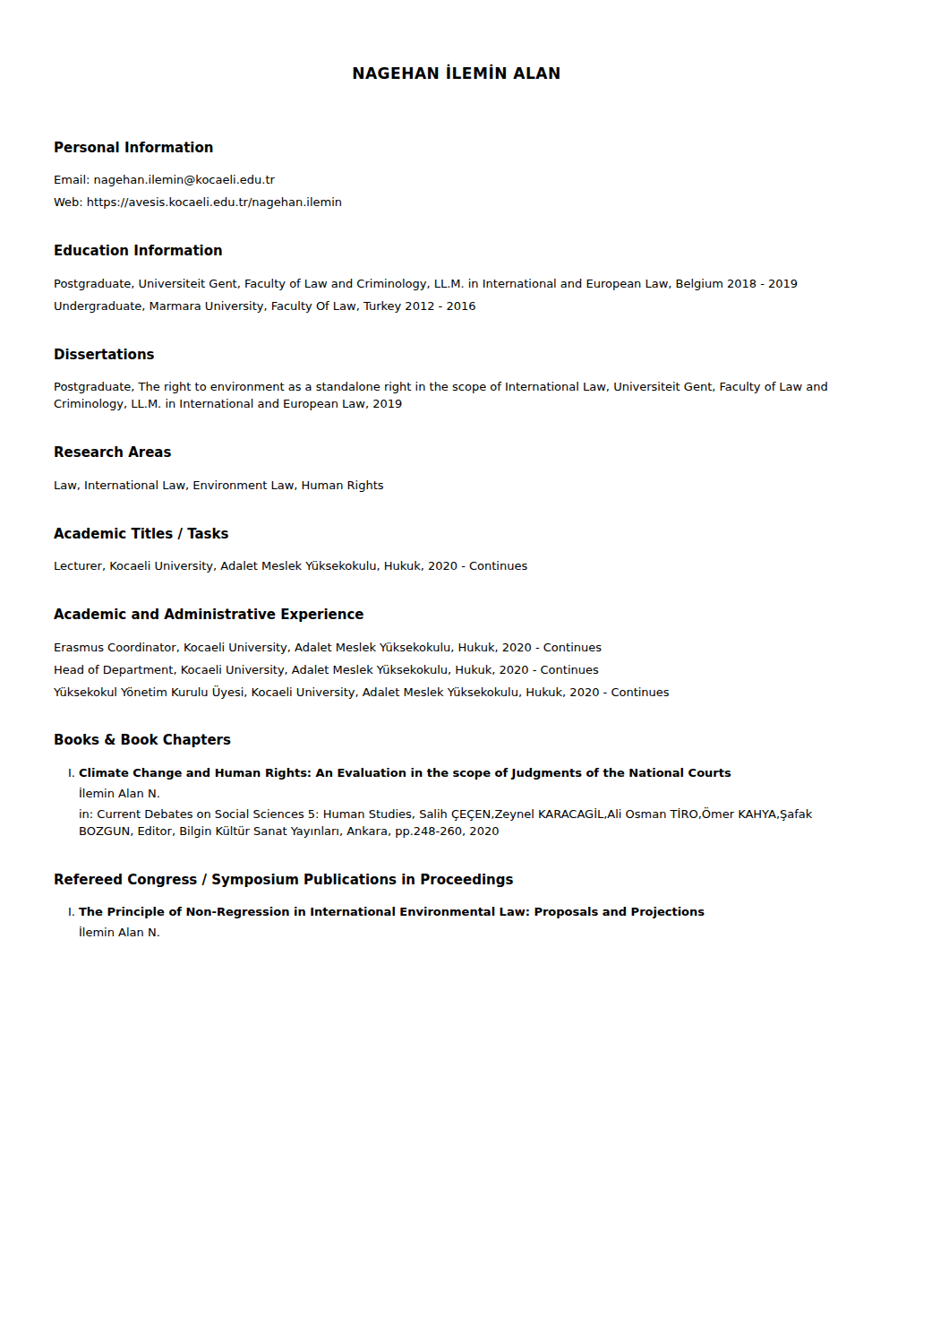NAGEHAN İLEMİN ALAN
Personal Information
Email: nagehan.ilemin@kocaeli.edu.tr
Web: https://avesis.kocaeli.edu.tr/nagehan.ilemin
Education Information
Postgraduate, Universiteit Gent, Faculty of Law and Criminology, LL.M. in International and European Law, Belgium 2018 - 2019
Undergraduate, Marmara University, Faculty Of Law, Turkey 2012 - 2016
Dissertations
Postgraduate, The right to environment as a standalone right in the scope of International Law, Universiteit Gent, Faculty of Law and Criminology, LL.M. in International and European Law, 2019
Research Areas
Law, International Law, Environment Law, Human Rights
Academic Titles / Tasks
Lecturer, Kocaeli University, Adalet Meslek Yüksekokulu, Hukuk, 2020 - Continues
Academic and Administrative Experience
Erasmus Coordinator, Kocaeli University, Adalet Meslek Yüksekokulu, Hukuk, 2020 - Continues
Head of Department, Kocaeli University, Adalet Meslek Yüksekokulu, Hukuk, 2020 - Continues
Yüksekokul Yönetim Kurulu Üyesi, Kocaeli University, Adalet Meslek Yüksekokulu, Hukuk, 2020 - Continues
Books & Book Chapters
Climate Change and Human Rights: An Evaluation in the scope of Judgments of the National Courts
İlemin Alan N.
in: Current Debates on Social Sciences 5: Human Studies, Salih ÇEÇEN,Zeynel KARACAGİL,Ali Osman TİRO,Ömer KAHYA,Şafak BOZGUN, Editor, Bilgin Kültür Sanat Yayınları, Ankara, pp.248-260, 2020
Refereed Congress / Symposium Publications in Proceedings
The Principle of Non-Regression in International Environmental Law: Proposals and Projections
İlemin Alan N.